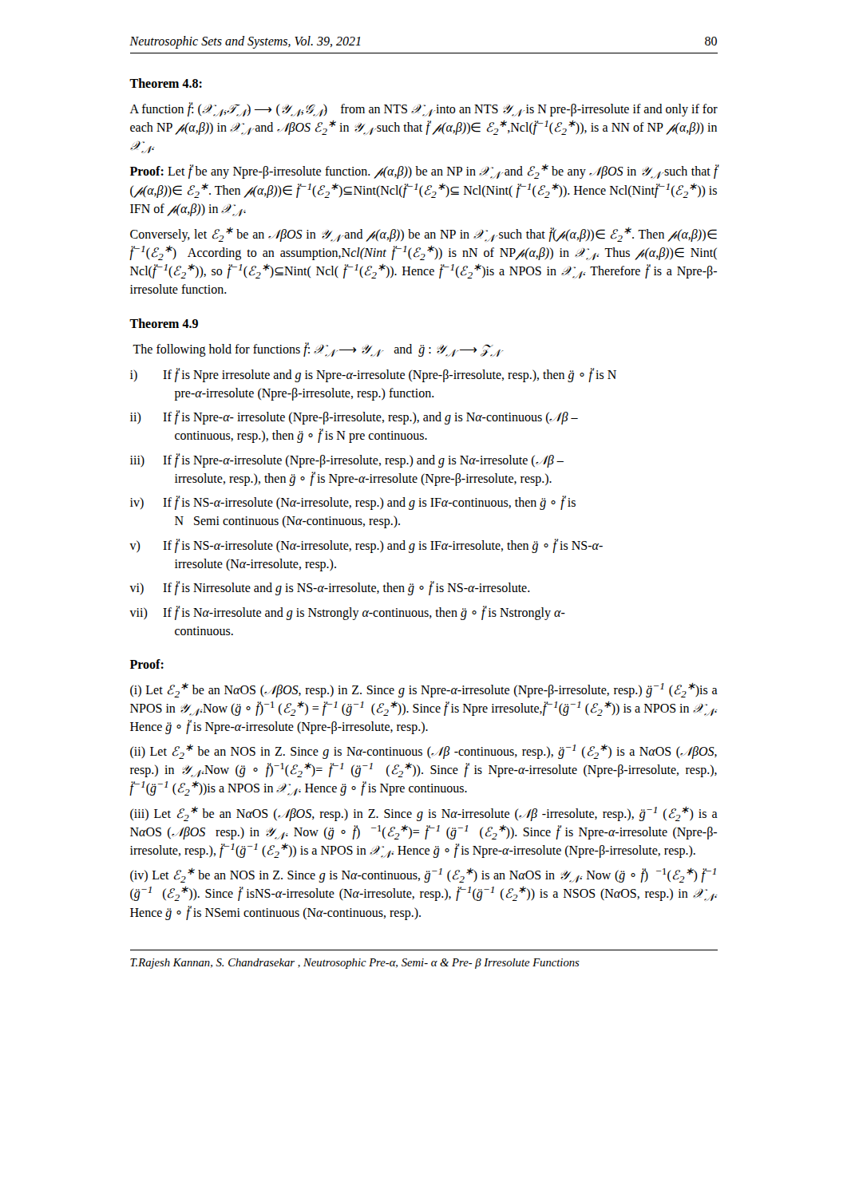Neutrosophic Sets and Systems, Vol. 39, 2021 80
Theorem 4.8:
A function f̈: (𝒳𝒩,𝒯𝒩) ⟶ (𝒴𝒩,𝒢𝒩) from an NTS 𝒳𝒩 into an NTS 𝒴𝒩 is N pre-β-irresolute if and only if for each NP 𝓅(α,β)) in 𝒳𝒩 and 𝒩βOS ℰ2∗ in 𝒴𝒩 such that f̈ 𝓅(α,β))∈ ℰ2∗,Ncl(f̈−1(ℰ2∗)), is a NN of NP 𝓅(α,β)) in 𝒳𝒩.
Proof: Let f̈ be any Npre-β-irresolute function. 𝓅(α,β)) be an NP in 𝒳𝒩 and ℰ2∗ be any 𝒩βOS in 𝒴𝒩 such that f̈ (𝓅(α,β))∈ ℰ2∗. Then 𝓅(α,β))∈ f̈−1(ℰ2∗)⊆Nint(Ncl(f̈−1(ℰ2∗)⊆ Ncl(Nint( f̈−1(ℰ2∗)). Hence Ncl(Nint f̈−1(ℰ2∗)) is IFN of 𝓅(α,β)) in 𝒳𝒩.
Conversely, let ℰ2∗ be an 𝒩βOS in 𝒴𝒩 and 𝓅(α,β)) be an NP in 𝒳𝒩 such that f̈(𝓅(α,β))∈ ℰ2∗. Then 𝓅(α,β))∈ f̈−1(ℰ2∗) According to an assumption,Ncl(Nint f̈−1(ℰ2∗)) is nN of NP𝓅(α,β)) in 𝒳𝒩. Thus 𝓅(α,β))∈ Nint( Ncl(f̈−1(ℰ2∗)), so f̈−1(ℰ2∗)⊆Nint( Ncl( f̈−1(ℰ2∗)). Hence f̈−1(ℰ2∗)is a NPOS in 𝒳𝒩. Therefore f̈ is a Npre-β-irresolute function.
Theorem 4.9
The following hold for functions f̈: 𝒳𝒩 ⟶ 𝒴𝒩 and g̈ : 𝒴𝒩 ⟶ 𝒵𝒩
i) If f̈ is Npre irresolute and g is Npre-α-irresolute (Npre-β-irresolute, resp.), then g̈ ∘ f̈ is N pre-α-irresolute (Npre-β-irresolute, resp.) function.
ii) If f̈ is Npre-α- irresolute (Npre-β-irresolute, resp.), and g is Nα-continuous (𝒩β – continuous, resp.), then g̈ ∘ f̈ is N pre continuous.
iii) If f̈ is Npre-α-irresolute (Npre-β-irresolute, resp.) and g is Nα-irresolute (𝒩β – irresolute, resp.), then g̈ ∘ f̈ is Npre-α-irresolute (Npre-β-irresolute, resp.).
iv) If f̈ is NS-α-irresolute (Nα-irresolute, resp.) and g is IFα-continuous, then g̈ ∘ f̈ is N Semi continuous (Nα-continuous, resp.).
v) If f̈ is NS-α-irresolute (Nα-irresolute, resp.) and g is IFα-irresolute, then g̈ ∘ f̈ is NS-α- irresolute (Nα-irresolute, resp.).
vi) If f̈ is Nirresolute and g is NS-α-irresolute, then g̈ ∘ f̈ is NS-α-irresolute.
vii) If f̈ is Nα-irresolute and g is Nstrongly α-continuous, then g̈ ∘ f̈ is Nstrongly α- continuous.
Proof:
(i) Let ℰ2∗ be an Nα OS (𝒩βOS, resp.) in Z. Since g is Npre-α-irresolute (Npre-β-irresolute, resp.) g̈−1 (ℰ2∗)is a NPOS in 𝒴𝒩.Now (g̈ ∘ f̈)−1 (ℰ2∗) = f̈−1 (g̈−1 (ℰ2∗)). Since f̈ is Npre irresolute,f̈−1(g̈−1 (ℰ2∗)) is a NPOS in 𝒳𝒩. Hence g̈ ∘ f̈ is Npre-α-irresolute (Npre-β-irresolute, resp.).
(ii) Let ℰ2∗ be an NOS in Z. Since g is Nα-continuous (𝒩β -continuous, resp.), g̈−1 (ℰ2∗) is a Nα OS (𝒩βOS, resp.) in 𝒴𝒩.Now (g̈ ∘ f̈)−1(ℰ2∗)= f̈−1 (g̈−1 (ℰ2∗)). Since f̈ is Npre-α-irresolute (Npre-β-irresolute, resp.), f̈−1(g̈−1 (ℰ2∗))is a NPOS in 𝒳𝒩. Hence g̈ ∘ f̈ is Npre continuous.
(iii) Let ℰ2∗ be an Nα OS (𝒩βOS, resp.) in Z. Since g is Nα-irresolute (𝒩β -irresolute, resp.), g̈−1 (ℰ2∗) is a Nα OS (𝒩βOS resp.) in 𝒴𝒩. Now (g̈ ∘ f̈) −1(ℰ2∗)= f̈−1 (g̈−1 (ℰ2∗)). Since f̈ is Npre-α-irresolute (Npre-β-irresolute, resp.), f̈−1(g̈−1 (ℰ2∗)) is a NPOS in 𝒳𝒩. Hence g̈ ∘ f̈ is Npre-α-irresolute (Npre-β-irresolute, resp.).
(iv) Let ℰ2∗ be an NOS in Z. Since g is Nα-continuous, g̈−1 (ℰ2∗) is an Nα OS in 𝒴𝒩. Now (g̈ ∘ f̈) −1(ℰ2∗) f̈−1 (g̈−1 (ℰ2∗)). Since f̈ isNS-α-irresolute (Nα-irresolute, resp.), f̈−1(g̈−1 (ℰ2∗)) is a NSOS (Nα OS, resp.) in 𝒳𝒩. Hence g̈ ∘ f̈ is NSemi continuous (Nα-continuous, resp.).
T.Rajesh Kannan, S. Chandrasekar , Neutrosophic Pre-α, Semi- α & Pre- β Irresolute Functions